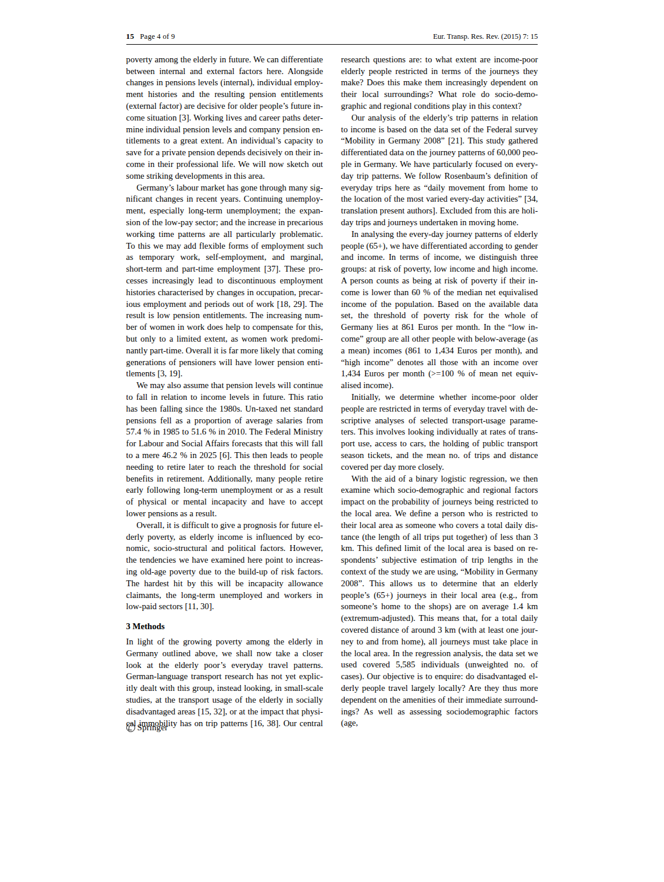15 Page 4 of 9
Eur. Transp. Res. Rev. (2015) 7: 15
poverty among the elderly in future. We can differentiate between internal and external factors here. Alongside changes in pensions levels (internal), individual employment histories and the resulting pension entitlements (external factor) are decisive for older people’s future income situation [3]. Working lives and career paths determine individual pension levels and company pension entitlements to a great extent. An individual’s capacity to save for a private pension depends decisively on their income in their professional life. We will now sketch out some striking developments in this area.
Germany’s labour market has gone through many significant changes in recent years. Continuing unemployment, especially long-term unemployment; the expansion of the low-pay sector; and the increase in precarious working time patterns are all particularly problematic. To this we may add flexible forms of employment such as temporary work, self-employment, and marginal, short-term and part-time employment [37]. These processes increasingly lead to discontinuous employment histories characterised by changes in occupation, precarious employment and periods out of work [18, 29]. The result is low pension entitlements. The increasing number of women in work does help to compensate for this, but only to a limited extent, as women work predominantly part-time. Overall it is far more likely that coming generations of pensioners will have lower pension entitlements [3, 19].
We may also assume that pension levels will continue to fall in relation to income levels in future. This ratio has been falling since the 1980s. Un-taxed net standard pensions fell as a proportion of average salaries from 57.4 % in 1985 to 51.6 % in 2010. The Federal Ministry for Labour and Social Affairs forecasts that this will fall to a mere 46.2 % in 2025 [6]. This then leads to people needing to retire later to reach the threshold for social benefits in retirement. Additionally, many people retire early following long-term unemployment or as a result of physical or mental incapacity and have to accept lower pensions as a result.
Overall, it is difficult to give a prognosis for future elderly poverty, as elderly income is influenced by economic, socio-structural and political factors. However, the tendencies we have examined here point to increasing old-age poverty due to the build-up of risk factors. The hardest hit by this will be incapacity allowance claimants, the long-term unemployed and workers in low-paid sectors [11, 30].
3 Methods
In light of the growing poverty among the elderly in Germany outlined above, we shall now take a closer look at the elderly poor’s everyday travel patterns. German-language transport research has not yet explicitly dealt with this group, instead looking, in small-scale studies, at the transport usage of the elderly in socially disadvantaged areas [15, 32], or at the impact that physical immobility has on trip patterns [16, 38]. Our central research questions are: to what extent are income-poor elderly people restricted in terms of the journeys they make? Does this make them increasingly dependent on their local surroundings? What role do socio-demographic and regional conditions play in this context?
Our analysis of the elderly’s trip patterns in relation to income is based on the data set of the Federal survey “Mobility in Germany 2008” [21]. This study gathered differentiated data on the journey patterns of 60,000 people in Germany. We have particularly focused on everyday trip patterns. We follow Rosenbaum’s definition of everyday trips here as “daily movement from home to the location of the most varied every-day activities” [34, translation present authors]. Excluded from this are holiday trips and journeys undertaken in moving home.
In analysing the every-day journey patterns of elderly people (65+), we have differentiated according to gender and income. In terms of income, we distinguish three groups: at risk of poverty, low income and high income. A person counts as being at risk of poverty if their income is lower than 60 % of the median net equivalised income of the population. Based on the available data set, the threshold of poverty risk for the whole of Germany lies at 861 Euros per month. In the “low income” group are all other people with below-average (as a mean) incomes (861 to 1,434 Euros per month), and “high income” denotes all those with an income over 1,434 Euros per month (>=100 % of mean net equivalised income).
Initially, we determine whether income-poor older people are restricted in terms of everyday travel with descriptive analyses of selected transport-usage parameters. This involves looking individually at rates of transport use, access to cars, the holding of public transport season tickets, and the mean no. of trips and distance covered per day more closely.
With the aid of a binary logistic regression, we then examine which socio-demographic and regional factors impact on the probability of journeys being restricted to the local area. We define a person who is restricted to their local area as someone who covers a total daily distance (the length of all trips put together) of less than 3 km. This defined limit of the local area is based on respondents’ subjective estimation of trip lengths in the context of the study we are using, “Mobility in Germany 2008”. This allows us to determine that an elderly people’s (65+) journeys in their local area (e.g., from someone’s home to the shops) are on average 1.4 km (extremum-adjusted). This means that, for a total daily covered distance of around 3 km (with at least one journey to and from home), all journeys must take place in the local area. In the regression analysis, the data set we used covered 5,585 individuals (unweighted no. of cases). Our objective is to enquire: do disadvantaged elderly people travel largely locally? Are they thus more dependent on the amenities of their immediate surroundings? As well as assessing sociodemographic factors (age,
Springer